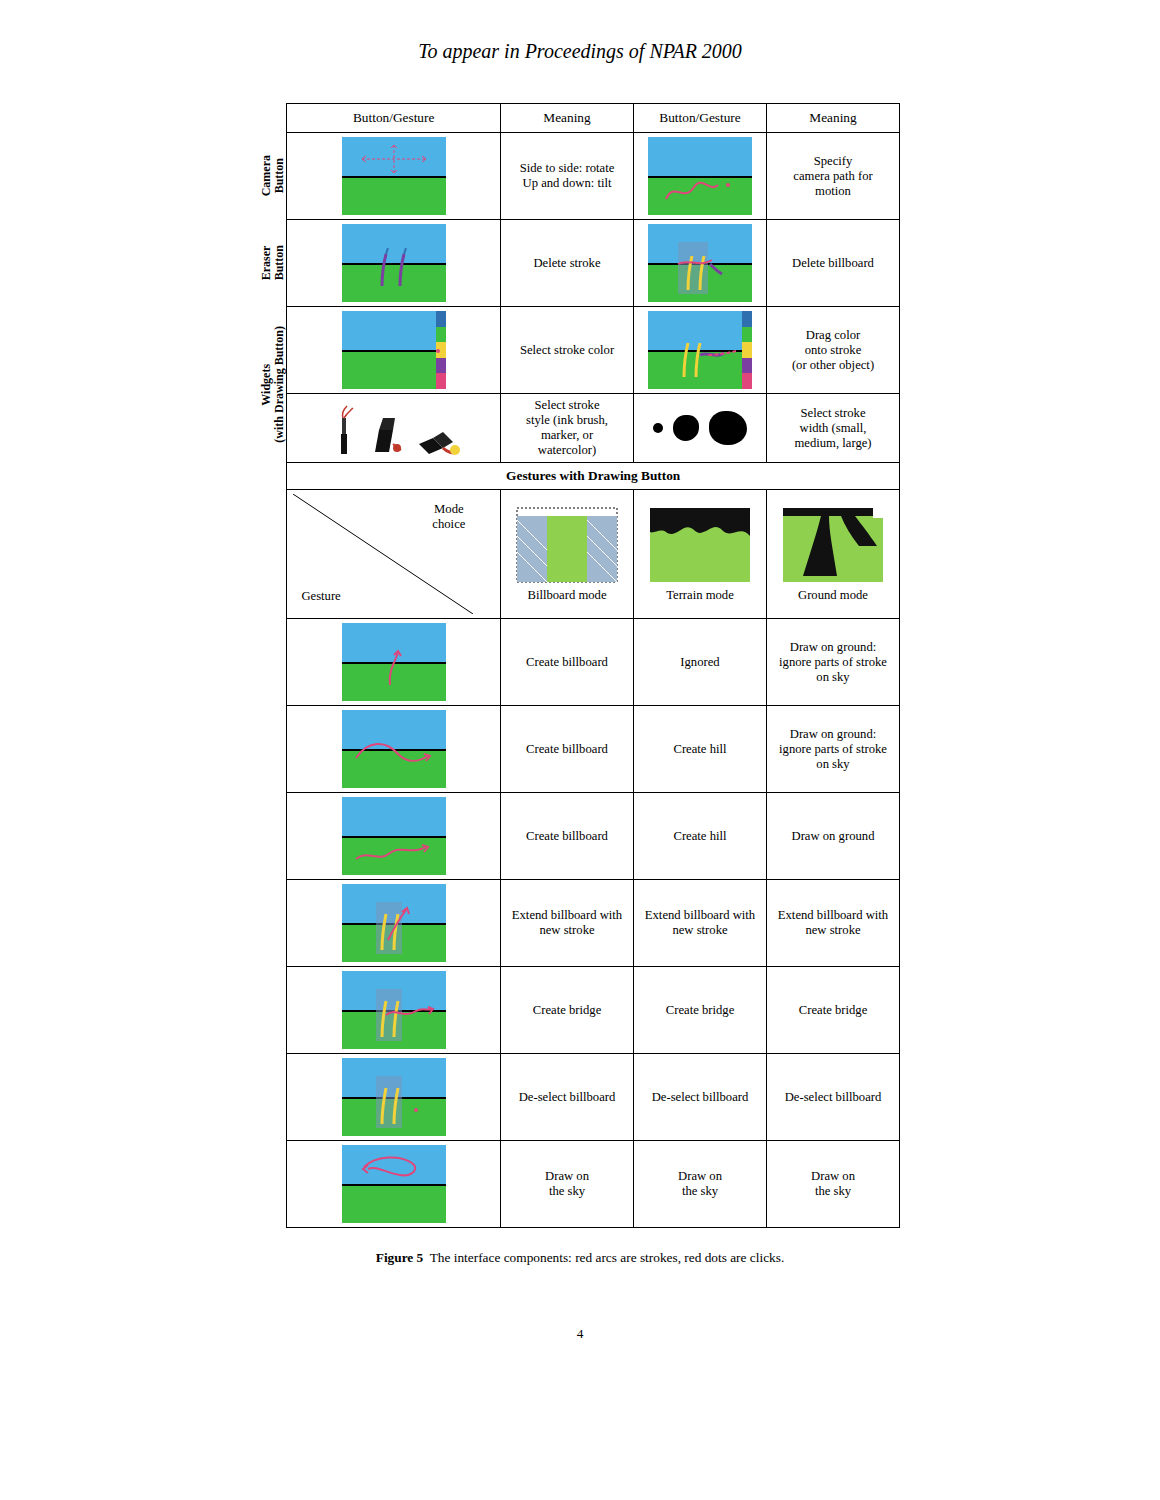To appear in Proceedings of NPAR 2000
| | Button/Gesture | Meaning | Button/Gesture | Meaning |
| Camera Button | | Side to side: rotate Up and down: tilt | | Specify camera path for motion |
| Eraser Button | | Delete stroke | | Delete billboard |
| Widgets (with Drawing Button) | | Select stroke color | | Drag color onto stroke (or other object) |
| | Select stroke style (ink brush, marker, or watercolor) | | Select stroke width (small, medium, large) |
| | Gestures with Drawing Button |
| | Mode choice Gesture | Billboard mode | Terrain mode | Ground mode |
| | | Create billboard | Ignored | Draw on ground: ignore parts of stroke on sky |
| | | Create billboard | Create hill | Draw on ground: ignore parts of stroke on sky |
| | | Create billboard | Create hill | Draw on ground |
| | | Extend billboard with new stroke | Extend billboard with new stroke | Extend billboard with new stroke |
| | | Create bridge | Create bridge | Create bridge |
| | | De-select billboard | De-select billboard | De-select billboard |
| | | Draw on the sky | Draw on the sky | Draw on the sky |
Figure 5 The interface components: red arcs are strokes, red dots are clicks.
4